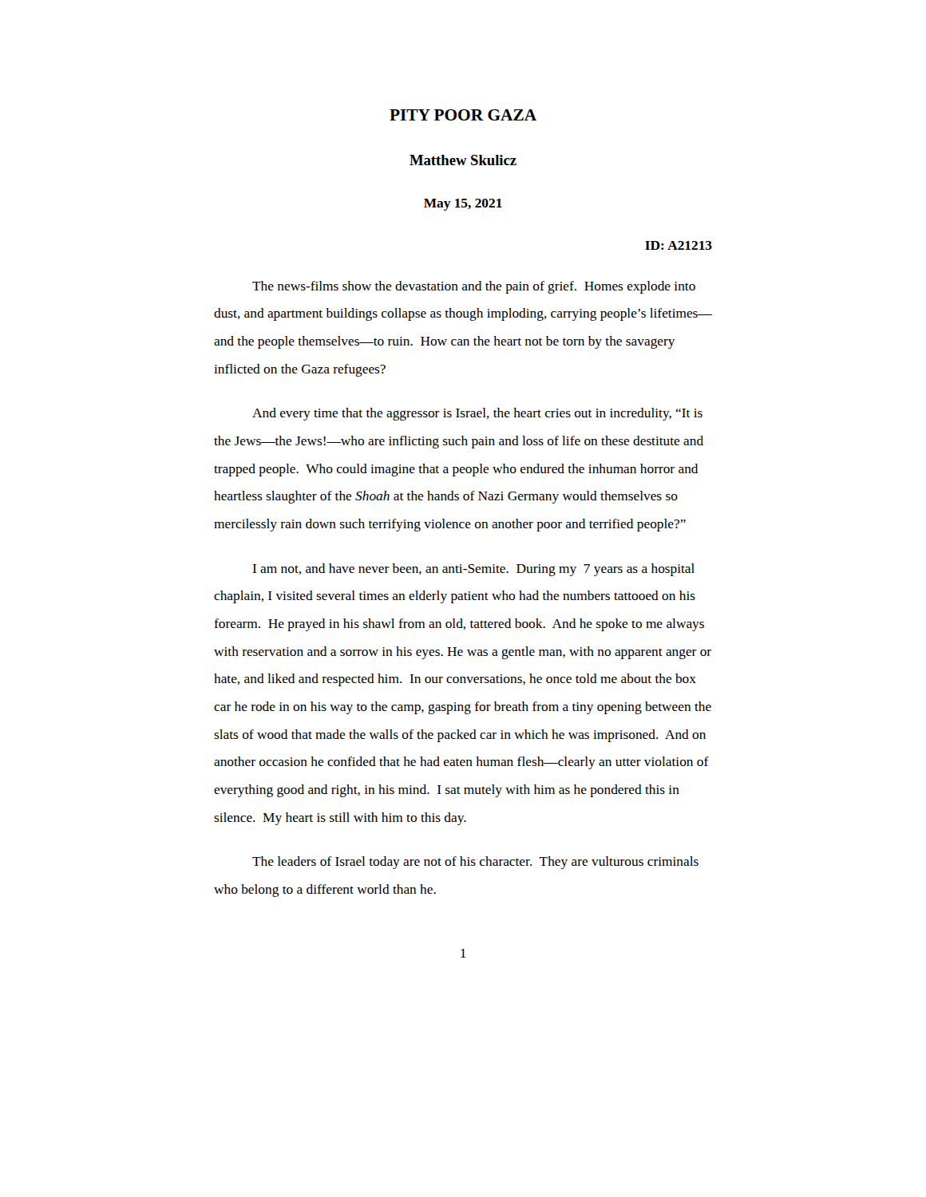PITY POOR GAZA
Matthew Skulicz
May 15, 2021
ID: A21213
The news-films show the devastation and the pain of grief. Homes explode into dust, and apartment buildings collapse as though imploding, carrying people’s lifetimes—and the people themselves—to ruin. How can the heart not be torn by the savagery inflicted on the Gaza refugees?
And every time that the aggressor is Israel, the heart cries out in incredulity, “It is the Jews—the Jews!—who are inflicting such pain and loss of life on these destitute and trapped people. Who could imagine that a people who endured the inhuman horror and heartless slaughter of the Shoah at the hands of Nazi Germany would themselves so mercilessly rain down such terrifying violence on another poor and terrified people?”
I am not, and have never been, an anti-Semite. During my 7 years as a hospital chaplain, I visited several times an elderly patient who had the numbers tattooed on his forearm. He prayed in his shawl from an old, tattered book. And he spoke to me always with reservation and a sorrow in his eyes. He was a gentle man, with no apparent anger or hate, and liked and respected him. In our conversations, he once told me about the box car he rode in on his way to the camp, gasping for breath from a tiny opening between the slats of wood that made the walls of the packed car in which he was imprisoned. And on another occasion he confided that he had eaten human flesh—clearly an utter violation of everything good and right, in his mind. I sat mutely with him as he pondered this in silence. My heart is still with him to this day.
The leaders of Israel today are not of his character. They are vulturous criminals who belong to a different world than he.
1